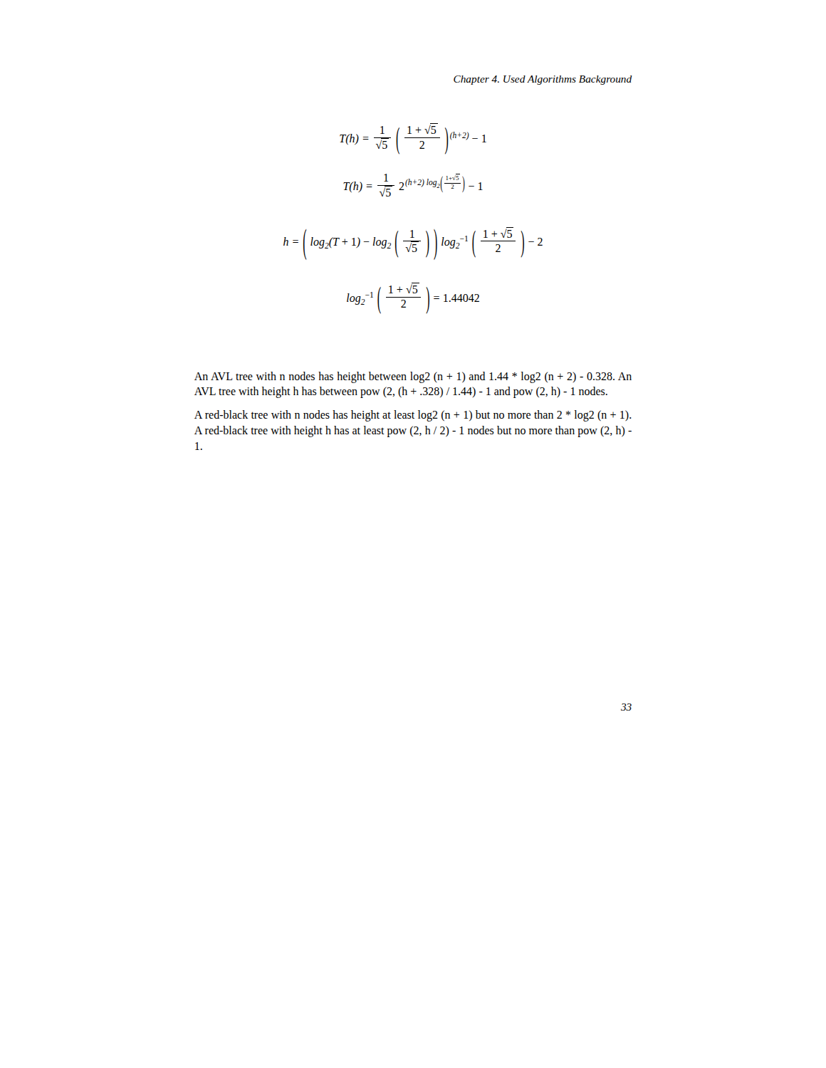Chapter 4. Used Algorithms Background
T(h) = 1√5 ( 1 + √52 )(h+2) − 1
T(h) = 1√5 2(h+2) log2(1+√52) − 1
h = ( log2(T + 1) − log2 ( 1√5 ) ) log2−1 ( 1 + √52 ) − 2
log2−1 ( 1 + √52 ) = 1.44042
An AVL tree with n nodes has height between log2 (n + 1) and 1.44 * log2 (n + 2) - 0.328. An AVL tree with height h has between pow (2, (h + .328) / 1.44) - 1 and pow (2, h) - 1 nodes.
A red-black tree with n nodes has height at least log2 (n + 1) but no more than 2 * log2 (n + 1). A red-black tree with height h has at least pow (2, h / 2) - 1 nodes but no more than pow (2, h) - 1.
33